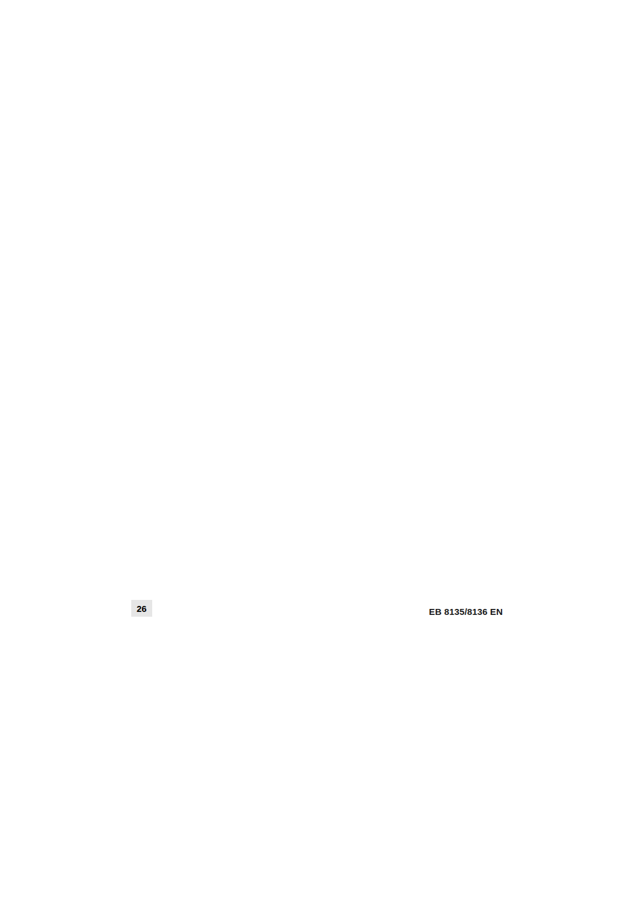26 EB 8135/8136 EN